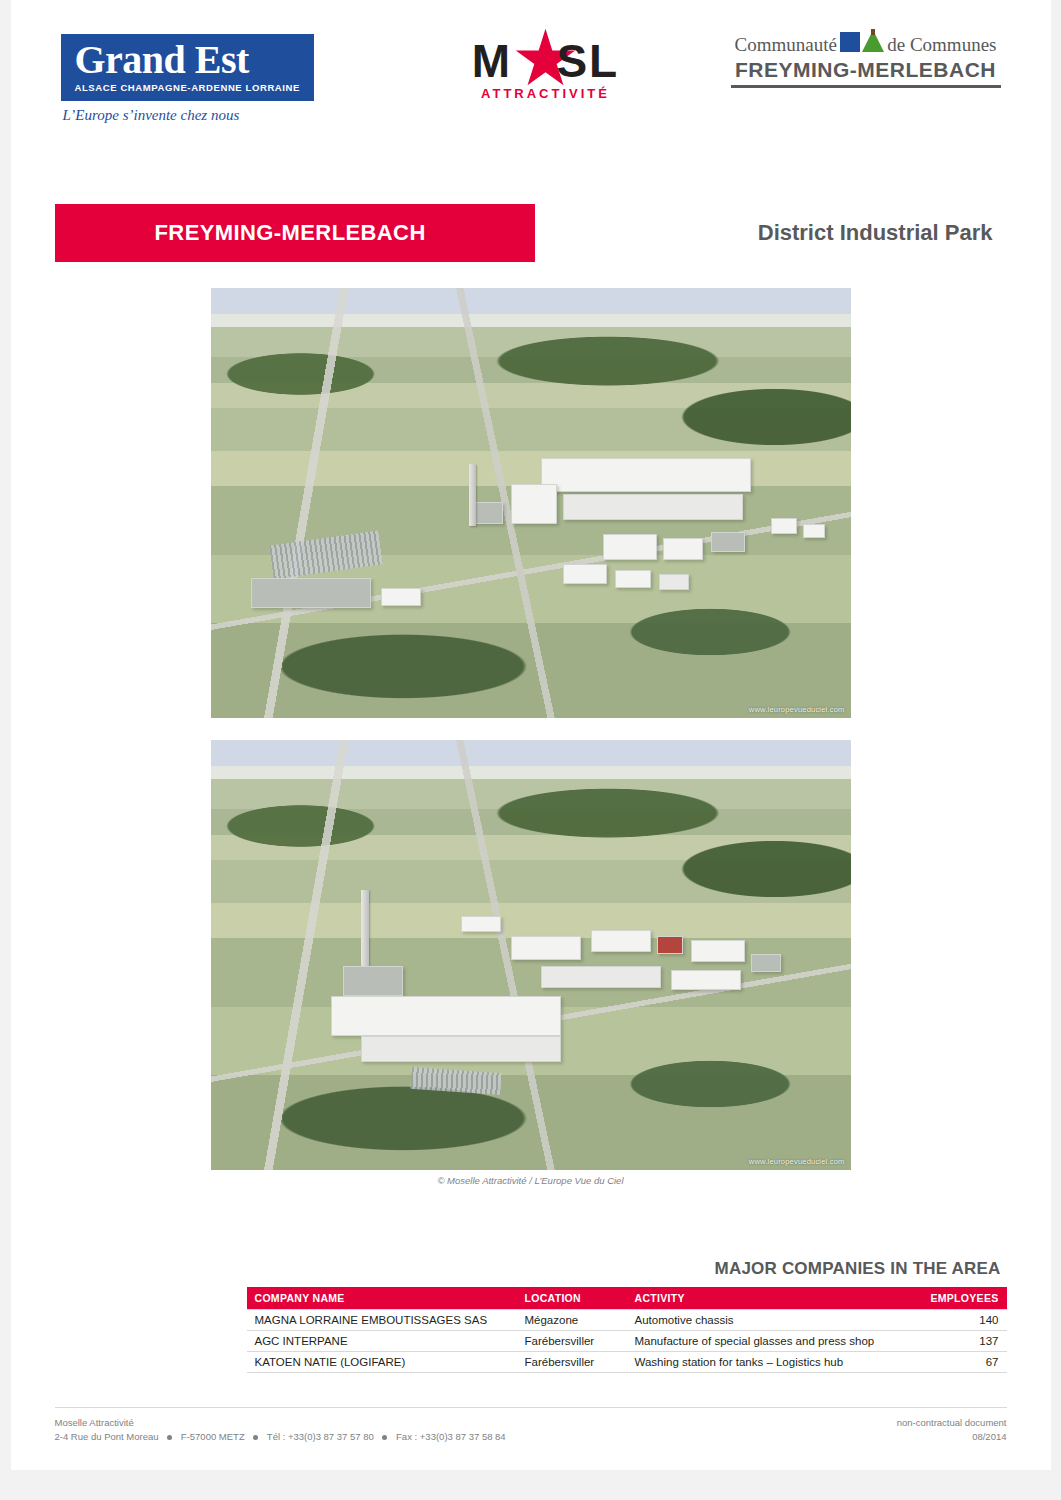Grand Est ALSACE CHAMPAGNE-ARDENNE LORRAINE
L’Europe s’invente chez nous
M SL
ATTRACTIVITÉ
Communauté de Communes
FREYMING-MERLEBACH
FREYMING-MERLEBACH
District Industrial Park
www.leuropevueduciel.com
www.leuropevueduciel.com
© Moselle Attractivité / L’Europe Vue du Ciel
MAJOR COMPANIES IN THE AREA
| COMPANY NAME | LOCATION | ACTIVITY | EMPLOYEES |
| --- | --- | --- | --- |
| MAGNA LORRAINE EMBOUTISSAGES SAS | Mégazone | Automotive chassis | 140 |
| AGC INTERPANE | Farébersviller | Manufacture of special glasses and press shop | 137 |
| KATOEN NATIE (LOGIFARE) | Farébersviller | Washing station for tanks – Logistics hub | 67 |
Moselle Attractivité
2-4 Rue du Pont Moreau F-57000 METZ Tél : +33(0)3 87 37 57 80 Fax : +33(0)3 87 37 58 84
non-contractual document
08/2014